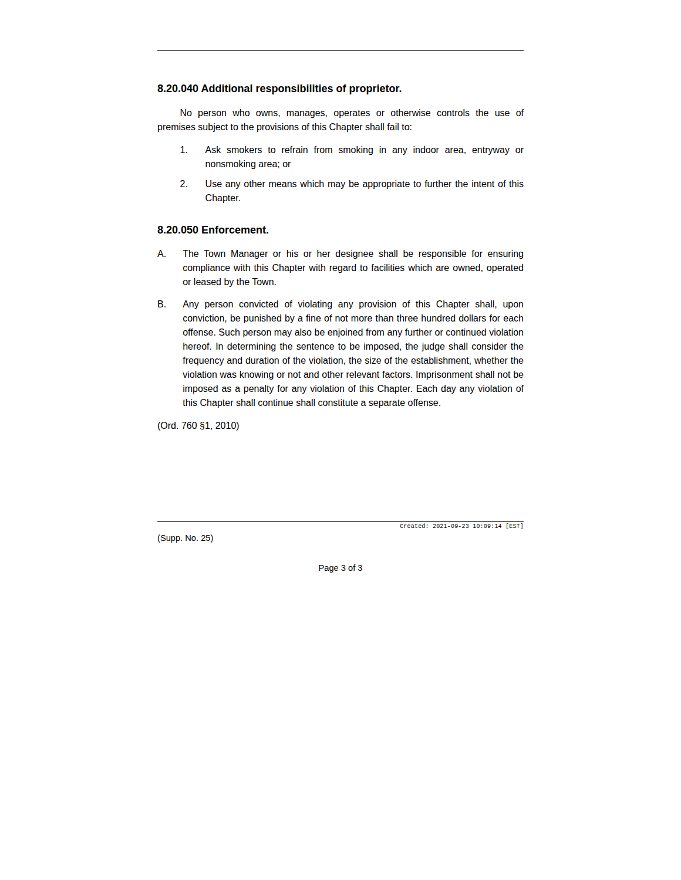8.20.040 Additional responsibilities of proprietor.
No person who owns, manages, operates or otherwise controls the use of premises subject to the provisions of this Chapter shall fail to:
1. Ask smokers to refrain from smoking in any indoor area, entryway or nonsmoking area; or
2. Use any other means which may be appropriate to further the intent of this Chapter.
8.20.050 Enforcement.
A. The Town Manager or his or her designee shall be responsible for ensuring compliance with this Chapter with regard to facilities which are owned, operated or leased by the Town.
B. Any person convicted of violating any provision of this Chapter shall, upon conviction, be punished by a fine of not more than three hundred dollars for each offense. Such person may also be enjoined from any further or continued violation hereof. In determining the sentence to be imposed, the judge shall consider the frequency and duration of the violation, the size of the establishment, whether the violation was knowing or not and other relevant factors. Imprisonment shall not be imposed as a penalty for any violation of this Chapter. Each day any violation of this Chapter shall continue shall constitute a separate offense.
(Ord. 760 §1, 2010)
Created: 2021-09-23 10:09:14 [EST]
(Supp. No. 25)
Page 3 of 3